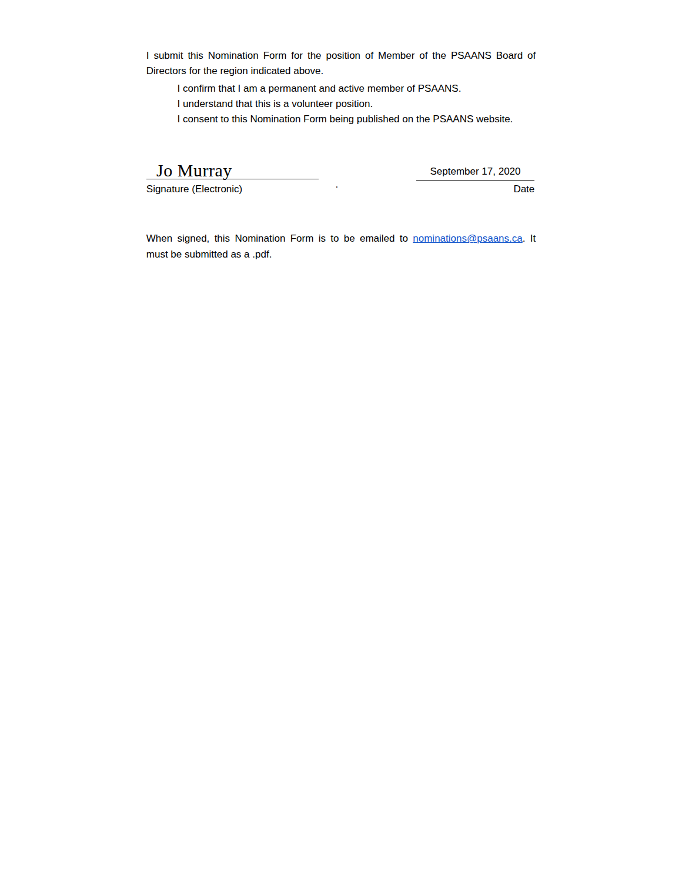I submit this Nomination Form for the position of Member of the PSAANS Board of Directors for the region indicated above.
I confirm that I am a permanent and active member of PSAANS.
I understand that this is a volunteer position.
I consent to this Nomination Form being published on the PSAANS website.
Jo Murray
Signature (Electronic)
.
September 17, 2020
Date
When signed, this Nomination Form is to be emailed to nominations@psaans.ca. It must be submitted as a .pdf.